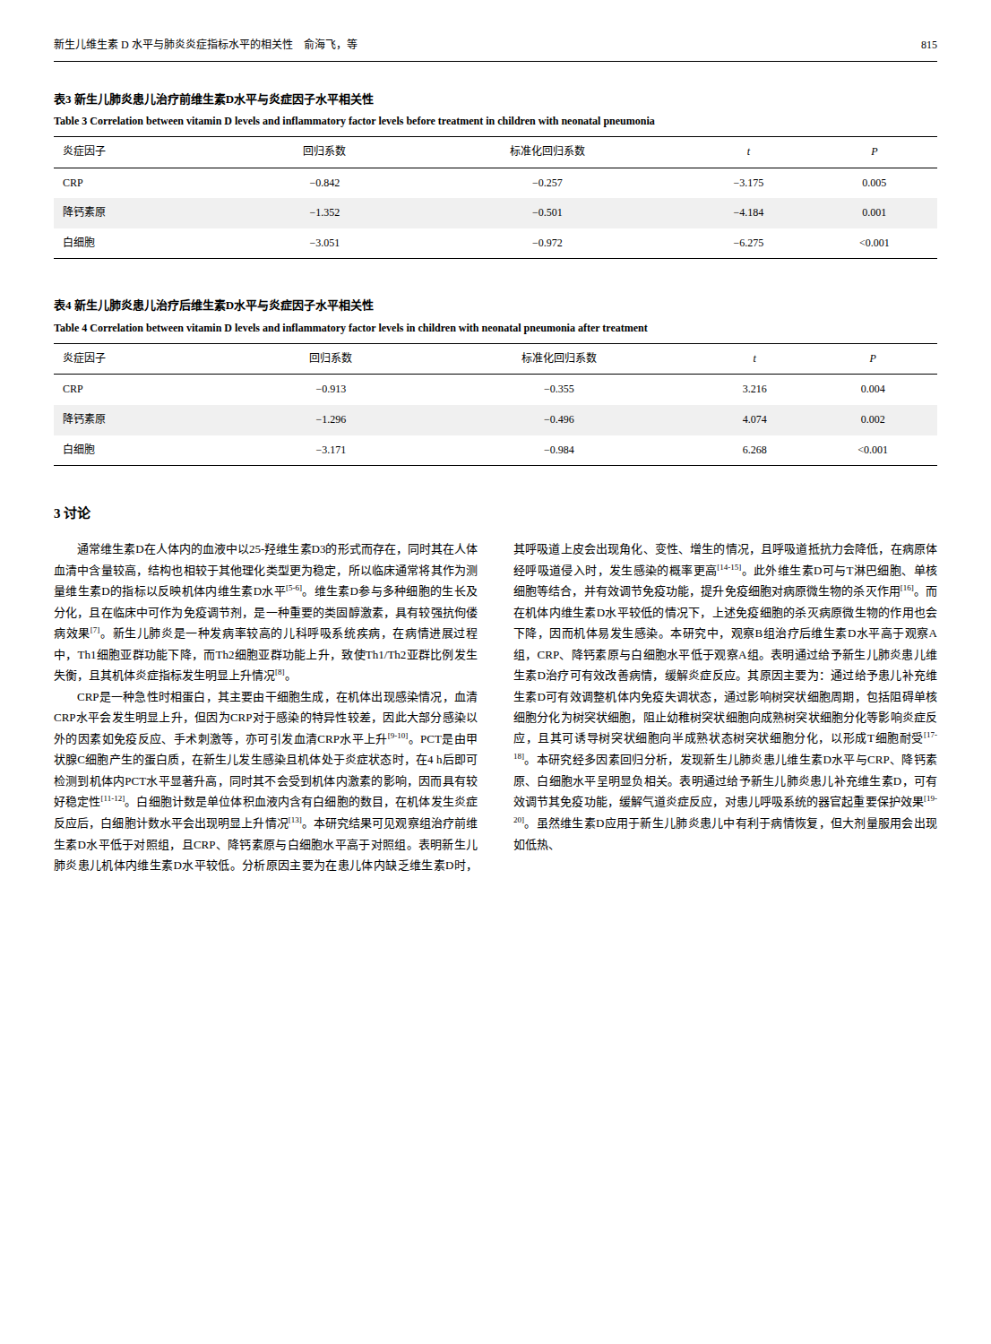新生儿维生素 D 水平与肺炎炎症指标水平的相关性　俞海飞，等 815
表3 新生儿肺炎患儿治疗前维生素D水平与炎症因子水平相关性
Table 3 Correlation between vitamin D levels and inflammatory factor levels before treatment in children with neonatal pneumonia
| 炎症因子 | 回归系数 | 标准化回归系数 | t | P |
| --- | --- | --- | --- | --- |
| CRP | −0.842 | −0.257 | −3.175 | 0.005 |
| 降钙素原 | −1.352 | −0.501 | −4.184 | 0.001 |
| 白细胞 | −3.051 | −0.972 | −6.275 | <0.001 |
表4 新生儿肺炎患儿治疗后维生素D水平与炎症因子水平相关性
Table 4 Correlation between vitamin D levels and inflammatory factor levels in children with neonatal pneumonia after treatment
| 炎症因子 | 回归系数 | 标准化回归系数 | t | P |
| --- | --- | --- | --- | --- |
| CRP | −0.913 | −0.355 | 3.216 | 0.004 |
| 降钙素原 | −1.296 | −0.496 | 4.074 | 0.002 |
| 白细胞 | −3.171 | −0.984 | 6.268 | <0.001 |
3 讨论
通常维生素D在人体内的血液中以25-羟维生素D3的形式而存在，同时其在人体血清中含量较高，结构也相较于其他理化类型更为稳定，所以临床通常将其作为测量维生素D的指标以反映机体内维生素D水平[5-6]。维生素D参与多种细胞的生长及分化，且在临床中可作为免疫调节剂，是一种重要的类固醇激素，具有较强抗佝偻病效果[7]。新生儿肺炎是一种发病率较高的儿科呼吸系统疾病，在病情进展过程中，Th1细胞亚群功能下降，而Th2细胞亚群功能上升，致使Th1/Th2亚群比例发生失衡，且其机体炎症指标发生明显上升情况[8]。
CRP是一种急性时相蛋白，其主要由干细胞生成，在机体出现感染情况，血清CRP水平会发生明显上升，但因为CRP对于感染的特异性较差，因此大部分感染以外的因素如免疫反应、手术刺激等，亦可引发血清CRP水平上升[9-10]。PCT是由甲状腺C细胞产生的蛋白质，在新生儿发生感染且机体处于炎症状态时，在4 h后即可检测到机体内PCT水平显著升高，同时其不会受到机体内激素的影响，因而具有较好稳定性[11-12]。白细胞计数是单位体积血液内含有白细胞的数目，在机体发生炎症反应后，白细胞计数水平会出现明显上升情况[13]。本研究结果可见观察组治疗前维生素D水平低于对照组，且CRP、降钙素原与白细胞水平高于对照组。表明新生儿肺炎患儿机体内维生素D水平较低。分析原因主要为在患儿体内缺乏维生素D时，其呼吸道上皮会出现角化、变性、增生的情况，且呼吸道抵抗力会降低，在病原体经呼吸道侵入时，发生感染的概率更高[14-15]。此外维生素D可与T淋巴细胞、单核细胞等结合，并有效调节免疫功能，提升免疫细胞对病原微生物的杀灭作用[16]。而在机体内维生素D水平较低的情况下，上述免疫细胞的杀灭病原微生物的作用也会下降，因而机体易发生感染。本研究中，观察B组治疗后维生素D水平高于观察A组，CRP、降钙素原与白细胞水平低于观察A组。表明通过给予新生儿肺炎患儿维生素D治疗可有效改善病情，缓解炎症反应。其原因主要为：通过给予患儿补充维生素D可有效调整机体内免疫失调状态，通过影响树突状细胞周期，包括阻碍单核细胞分化为树突状细胞，阻止幼稚树突状细胞向成熟树突状细胞分化等影响炎症反应，且其可诱导树突状细胞向半成熟状态树突状细胞分化，以形成T细胞耐受[17-18]。本研究经多因素回归分析，发现新生儿肺炎患儿维生素D水平与CRP、降钙素原、白细胞水平呈明显负相关。表明通过给予新生儿肺炎患儿补充维生素D，可有效调节其免疫功能，缓解气道炎症反应，对患儿呼吸系统的器官起重要保护效果[19-20]。虽然维生素D应用于新生儿肺炎患儿中有利于病情恢复，但大剂量服用会出现如低热、